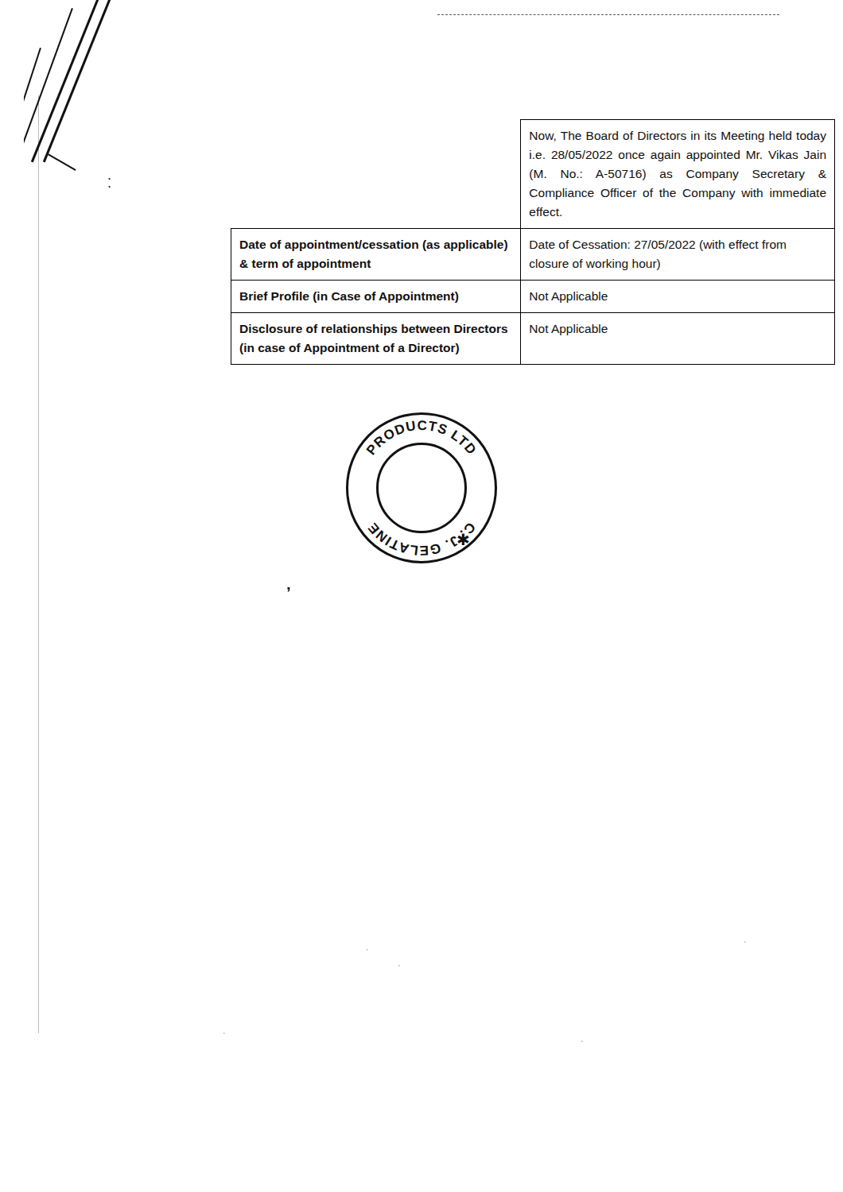.
.
| | Now, The Board of Directors in its Meeting held today i.e. 28/05/2022 once again appointed Mr. Vikas Jain (M. No.: A-50716) as Company Secretary & Compliance Officer of the Company with immediate effect. |
| Date of appointment/cessation (as applicable) & term of appointment | Date of Cessation: 27/05/2022 (with effect from closure of working hour) |
| Brief Profile (in Case of Appointment) | Not Applicable |
| Disclosure of relationships between Directors (in case of Appointment of a Director) | Not Applicable |
PRODUCTS LTD C. J. GELATINE
✱
’
.
.
.
.
.